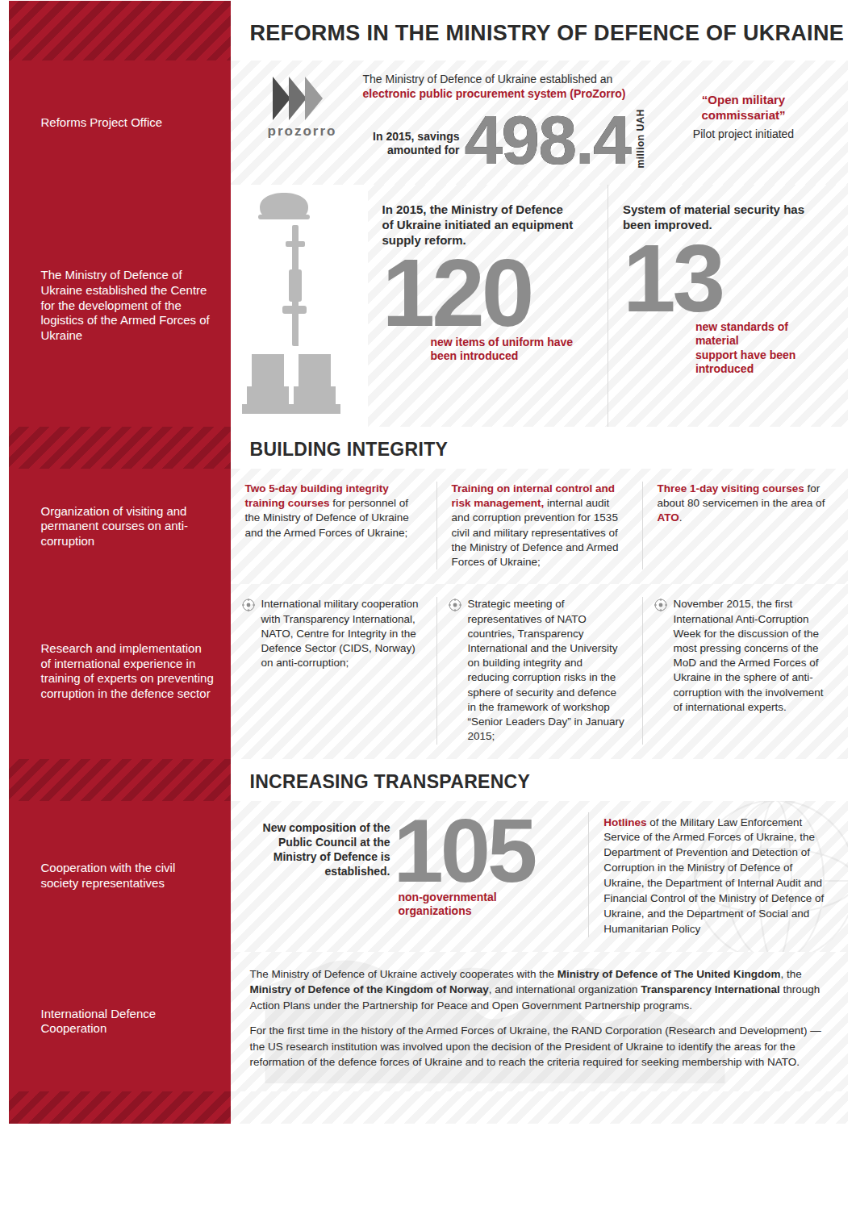Reforms in the Ministry of Defence of Ukraine
Reforms Project Office
prozorro
The Ministry of Defence of Ukraine established an electronic public procurement system (ProZorro)
In 2015, savings
amounted for
498.4
million UAH
“Open military commissariat” Pilot project initiated
The Ministry of Defence of Ukraine established the Centre for the development of the logistics of the Armed Forces of Ukraine
In 2015, the Ministry of Defence
of Ukraine initiated an equipment
supply reform.
120
new items of uniform have
been introduced
System of material security has
been improved.
13
new standards of material
support have been introduced
Building integrity
Organization of visiting and permanent courses on anti-corruption
Two 5-day building integrity training courses for personnel of the Ministry of Defence of Ukraine and the Armed Forces of Ukraine;
Training on internal control and risk management, internal audit and corruption prevention for 1535 civil and military representatives of the Ministry of Defence and Armed Forces of Ukraine;
Three 1-day visiting courses for about 80 servicemen in the area of ATO.
Research and implementation of international experience in training of experts on preventing corruption in the defence sector
International military cooperation with Transparency International, NATO, Centre for Integrity in the Defence Sector (CIDS, Norway) on anti-corruption;
Strategic meeting of representatives of NATO countries, Transparency International and the University on building integrity and reducing corruption risks in the sphere of security and defence in the framework of workshop “Senior Leaders Day” in January 2015;
November 2015, the first International Anti-Corruption Week for the discussion of the most pressing concerns of the MoD and the Armed Forces of Ukraine in the sphere of anti-corruption with the involvement of international experts.
Increasing transparency
Cooperation with the civil society representatives
New composition of the Public Council at the Ministry of Defence is established.
105
non-governmental
organizations
Hotlines of the Military Law Enforcement Service of the Armed Forces of Ukraine, the Department of Prevention and Detection of Corruption in the Ministry of Defence of Ukraine, the Department of Internal Audit and Financial Control of the Ministry of Defence of Ukraine, and the Department of Social and Humanitarian Policy
International Defence Cooperation
The Ministry of Defence of Ukraine actively cooperates with the Ministry of Defence of The United Kingdom, the Ministry of Defence of the Kingdom of Norway, and international organization Transparency International through Action Plans under the Partnership for Peace and Open Government Partnership programs.
For the first time in the history of the Armed Forces of Ukraine, the RAND Corporation (Research and Development) — the US research institution was involved upon the decision of the President of Ukraine to identify the areas for the reformation of the defence forces of Ukraine and to reach the criteria required for seeking membership with NATO.